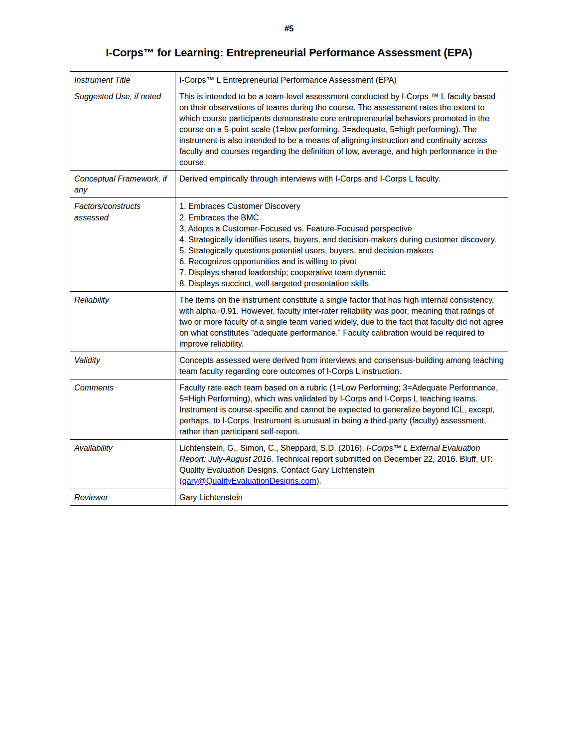#5
I-Corps™ for Learning: Entrepreneurial Performance Assessment (EPA)
| Instrument Title | I-Corps™ L Entrepreneurial Performance Assessment (EPA) |
| Suggested Use, if noted | This is intended to be a team-level assessment conducted by I-Corps ™ L faculty based on their observations of teams during the course. The assessment rates the extent to which course participants demonstrate core entrepreneurial behaviors promoted in the course on a 5-point scale (1=low performing, 3=adequate, 5=high performing). The instrument is also intended to be a means of aligning instruction and continuity across faculty and courses regarding the definition of low, average, and high performance in the course. |
| Conceptual Framework, if any | Derived empirically through interviews with I-Corps and I-Corps L faculty. |
| Factors/constructs assessed | 1. Embraces Customer Discovery 2. Embraces the BMC 3, Adopts a Customer-Focused vs. Feature-Focused perspective 4. Strategically identifies users, buyers, and decision-makers during customer discovery. 5. Strategically questions potential users, buyers, and decision-makers 6. Recognizes opportunities and is willing to pivot 7. Displays shared leadership; cooperative team dynamic 8. Displays succinct, well-targeted presentation skills |
| Reliability | The items on the instrument constitute a single factor that has high internal consistency, with alpha=0.91. However, faculty inter-rater reliability was poor, meaning that ratings of two or more faculty of a single team varied widely, due to the fact that faculty did not agree on what constitutes “adequate performance.” Faculty calibration would be required to improve reliability. |
| Validity | Concepts assessed were derived from interviews and consensus-building among teaching team faculty regarding core outcomes of I-Corps L instruction. |
| Comments | Faculty rate each team based on a rubric (1=Low Performing; 3=Adequate Performance, 5=High Performing), which was validated by I-Corps and I-Corps L teaching teams. Instrument is course-specific and cannot be expected to generalize beyond ICL, except, perhaps, to I-Corps. Instrument is unusual in being a third-party (faculty) assessment, rather than participant self-report. |
| Availability | Lichtenstein, G., Simon, C., Sheppard, S.D. (2016). I-Corps™ L External Evaluation Report: July-August 2016 . Technical report submitted on December 22, 2016. Bluff, UT: Quality Evaluation Designs. Contact Gary Lichtenstein ( gary@QualityEvaluationDesigns.com ). |
| Reviewer | Gary Lichtenstein |